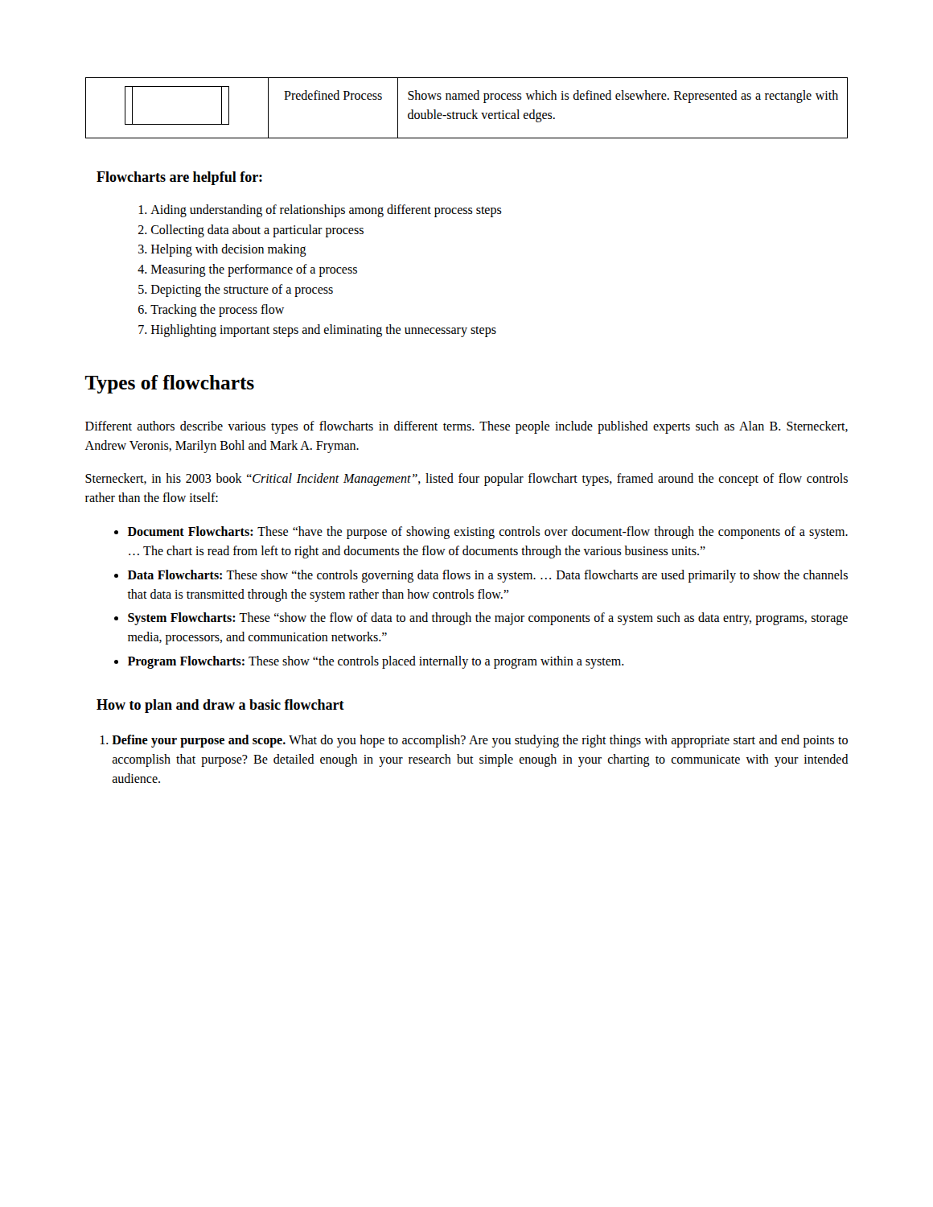| | Predefined Process | Shows named process which is defined elsewhere. Represented as a rectangle with double-struck vertical edges. |
Flowcharts are helpful for:
Aiding understanding of relationships among different process steps
Collecting data about a particular process
Helping with decision making
Measuring the performance of a process
Depicting the structure of a process
Tracking the process flow
Highlighting important steps and eliminating the unnecessary steps
Types of flowcharts
Different authors describe various types of flowcharts in different terms. These people include published experts such as Alan B. Sterneckert, Andrew Veronis, Marilyn Bohl and Mark A. Fryman.
Sterneckert, in his 2003 book “Critical Incident Management”, listed four popular flowchart types, framed around the concept of flow controls rather than the flow itself:
Document Flowcharts: These “have the purpose of showing existing controls over document-flow through the components of a system. … The chart is read from left to right and documents the flow of documents through the various business units.”
Data Flowcharts: These show “the controls governing data flows in a system. … Data flowcharts are used primarily to show the channels that data is transmitted through the system rather than how controls flow.”
System Flowcharts: These “show the flow of data to and through the major components of a system such as data entry, programs, storage media, processors, and communication networks.”
Program Flowcharts: These show “the controls placed internally to a program within a system.
How to plan and draw a basic flowchart
Define your purpose and scope. What do you hope to accomplish? Are you studying the right things with appropriate start and end points to accomplish that purpose? Be detailed enough in your research but simple enough in your charting to communicate with your intended audience.